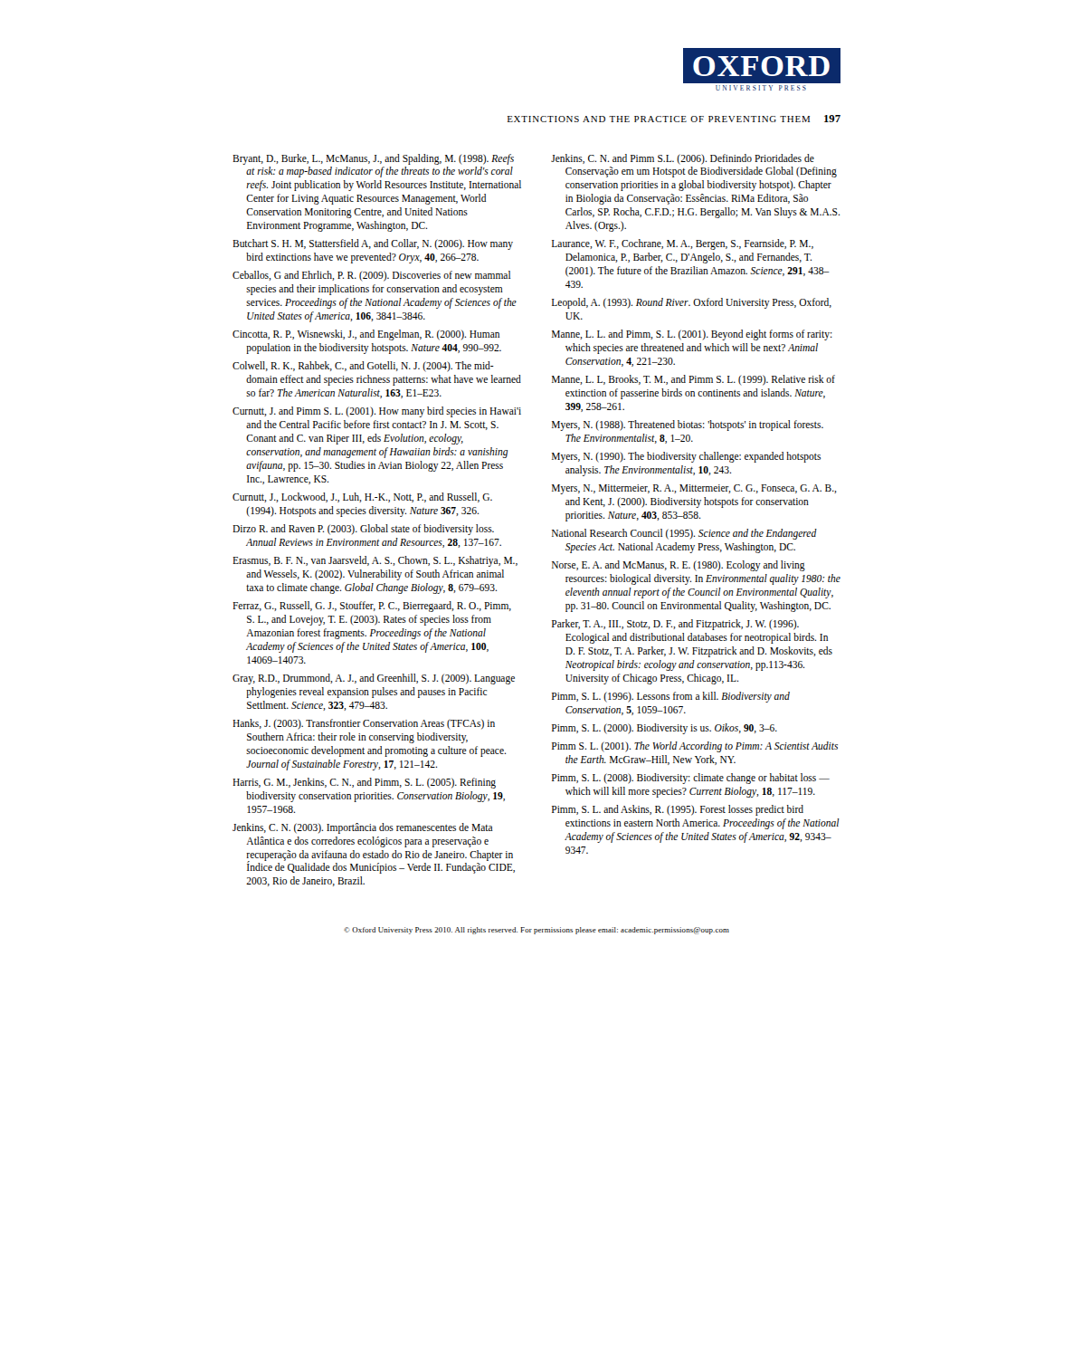OXFORD UNIVERSITY PRESS
EXTINCTIONS AND THE PRACTICE OF PREVENTING THEM 197
Bryant, D., Burke, L., McManus, J., and Spalding, M. (1998). Reefs at risk: a map-based indicator of the threats to the world's coral reefs. Joint publication by World Resources Institute, International Center for Living Aquatic Resources Management, World Conservation Monitoring Centre, and United Nations Environment Programme, Washington, DC.
Butchart S. H. M, Stattersfield A, and Collar, N. (2006). How many bird extinctions have we prevented? Oryx, 40, 266–278.
Ceballos, G and Ehrlich, P. R. (2009). Discoveries of new mammal species and their implications for conservation and ecosystem services. Proceedings of the National Academy of Sciences of the United States of America, 106, 3841–3846.
Cincotta, R. P., Wisnewski, J., and Engelman, R. (2000). Human population in the biodiversity hotspots. Nature 404, 990–992.
Colwell, R. K., Rahbek, C., and Gotelli, N. J. (2004). The mid-domain effect and species richness patterns: what have we learned so far? The American Naturalist, 163, E1–E23.
Curnutt, J. and Pimm S. L. (2001). How many bird species in Hawai'i and the Central Pacific before first contact? In J. M. Scott, S. Conant and C. van Riper III, eds Evolution, ecology, conservation, and management of Hawaiian birds: a vanishing avifauna, pp. 15–30. Studies in Avian Biology 22, Allen Press Inc., Lawrence, KS.
Curnutt, J., Lockwood, J., Luh, H.-K., Nott, P., and Russell, G. (1994). Hotspots and species diversity. Nature 367, 326.
Dirzo R. and Raven P. (2003). Global state of biodiversity loss. Annual Reviews in Environment and Resources, 28, 137–167.
Erasmus, B. F. N., van Jaarsveld, A. S., Chown, S. L., Kshatriya, M., and Wessels, K. (2002). Vulnerability of South African animal taxa to climate change. Global Change Biology, 8, 679–693.
Ferraz, G., Russell, G. J., Stouffer, P. C., Bierregaard, R. O., Pimm, S. L., and Lovejoy, T. E. (2003). Rates of species loss from Amazonian forest fragments. Proceedings of the National Academy of Sciences of the United States of America, 100, 14069–14073.
Gray, R.D., Drummond, A. J., and Greenhill, S. J. (2009). Language phylogenies reveal expansion pulses and pauses in Pacific Settlment. Science, 323, 479–483.
Hanks, J. (2003). Transfrontier Conservation Areas (TFCAs) in Southern Africa: their role in conserving biodiversity, socioeconomic development and promoting a culture of peace. Journal of Sustainable Forestry, 17, 121–142.
Harris, G. M., Jenkins, C. N., and Pimm, S. L. (2005). Refining biodiversity conservation priorities. Conservation Biology, 19, 1957–1968.
Jenkins, C. N. (2003). Importância dos remanescentes de Mata Atlântica e dos corredores ecológicos para a preservação e recuperação da avifauna do estado do Rio de Janeiro. Chapter in Índice de Qualidade dos Municípios – Verde II. Fundação CIDE, 2003, Rio de Janeiro, Brazil.
Jenkins, C. N. and Pimm S.L. (2006). Definindo Prioridades de Conservação em um Hotspot de Biodiversidade Global (Defining conservation priorities in a global biodiversity hotspot). Chapter in Biologia da Conservação: Essências. RiMa Editora, São Carlos, SP. Rocha, C.F.D.; H.G. Bergallo; M. Van Sluys & M.A.S. Alves. (Orgs.).
Laurance, W. F., Cochrane, M. A., Bergen, S., Fearnside, P. M., Delamonica, P., Barber, C., D'Angelo, S., and Fernandes, T. (2001). The future of the Brazilian Amazon. Science, 291, 438–439.
Leopold, A. (1993). Round River. Oxford University Press, Oxford, UK.
Manne, L. L. and Pimm, S. L. (2001). Beyond eight forms of rarity: which species are threatened and which will be next? Animal Conservation, 4, 221–230.
Manne, L. L, Brooks, T. M., and Pimm S. L. (1999). Relative risk of extinction of passerine birds on continents and islands. Nature, 399, 258–261.
Myers, N. (1988). Threatened biotas: 'hotspots' in tropical forests. The Environmentalist, 8, 1–20.
Myers, N. (1990). The biodiversity challenge: expanded hotspots analysis. The Environmentalist, 10, 243.
Myers, N., Mittermeier, R. A., Mittermeier, C. G., Fonseca, G. A. B., and Kent, J. (2000). Biodiversity hotspots for conservation priorities. Nature, 403, 853–858.
National Research Council (1995). Science and the Endangered Species Act. National Academy Press, Washington, DC.
Norse, E. A. and McManus, R. E. (1980). Ecology and living resources: biological diversity. In Environmental quality 1980: the eleventh annual report of the Council on Environmental Quality, pp. 31–80. Council on Environmental Quality, Washington, DC.
Parker, T. A., III., Stotz, D. F., and Fitzpatrick, J. W. (1996). Ecological and distributional databases for neotropical birds. In D. F. Stotz, T. A. Parker, J. W. Fitzpatrick and D. Moskovits, eds Neotropical birds: ecology and conservation, pp.113-436. University of Chicago Press, Chicago, IL.
Pimm, S. L. (1996). Lessons from a kill. Biodiversity and Conservation, 5, 1059–1067.
Pimm, S. L. (2000). Biodiversity is us. Oikos, 90, 3–6.
Pimm S. L. (2001). The World According to Pimm: A Scientist Audits the Earth. McGraw–Hill, New York, NY.
Pimm, S. L. (2008). Biodiversity: climate change or habitat loss — which will kill more species? Current Biology, 18, 117–119.
Pimm, S. L. and Askins, R. (1995). Forest losses predict bird extinctions in eastern North America. Proceedings of the National Academy of Sciences of the United States of America, 92, 9343–9347.
© Oxford University Press 2010. All rights reserved. For permissions please email: academic.permissions@oup.com